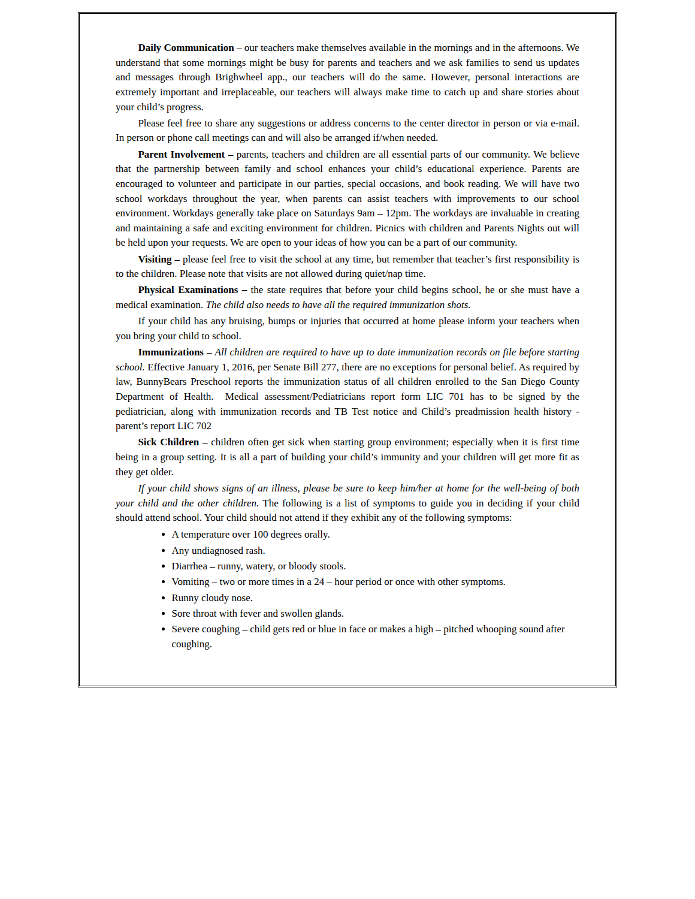Daily Communication – our teachers make themselves available in the mornings and in the afternoons. We understand that some mornings might be busy for parents and teachers and we ask families to send us updates and messages through Brighwheel app., our teachers will do the same. However, personal interactions are extremely important and irreplaceable, our teachers will always make time to catch up and share stories about your child’s progress.
Please feel free to share any suggestions or address concerns to the center director in person or via e-mail. In person or phone call meetings can and will also be arranged if/when needed.
Parent Involvement – parents, teachers and children are all essential parts of our community. We believe that the partnership between family and school enhances your child’s educational experience. Parents are encouraged to volunteer and participate in our parties, special occasions, and book reading. We will have two school workdays throughout the year, when parents can assist teachers with improvements to our school environment. Workdays generally take place on Saturdays 9am – 12pm. The workdays are invaluable in creating and maintaining a safe and exciting environment for children. Picnics with children and Parents Nights out will be held upon your requests. We are open to your ideas of how you can be a part of our community.
Visiting – please feel free to visit the school at any time, but remember that teacher’s first responsibility is to the children. Please note that visits are not allowed during quiet/nap time.
Physical Examinations – the state requires that before your child begins school, he or she must have a medical examination. The child also needs to have all the required immunization shots.
If your child has any bruising, bumps or injuries that occurred at home please inform your teachers when you bring your child to school.
Immunizations – All children are required to have up to date immunization records on file before starting school. Effective January 1, 2016, per Senate Bill 277, there are no exceptions for personal belief. As required by law, BunnyBears Preschool reports the immunization status of all children enrolled to the San Diego County Department of Health. Medical assessment/Pediatricians report form LIC 701 has to be signed by the pediatrician, along with immunization records and TB Test notice and Child’s preadmission health history -parent’s report LIC 702
Sick Children – children often get sick when starting group environment; especially when it is first time being in a group setting. It is all a part of building your child’s immunity and your children will get more fit as they get older.
If your child shows signs of an illness, please be sure to keep him/her at home for the well-being of both your child and the other children. The following is a list of symptoms to guide you in deciding if your child should attend school. Your child should not attend if they exhibit any of the following symptoms:
A temperature over 100 degrees orally.
Any undiagnosed rash.
Diarrhea – runny, watery, or bloody stools.
Vomiting – two or more times in a 24 – hour period or once with other symptoms.
Runny cloudy nose.
Sore throat with fever and swollen glands.
Severe coughing – child gets red or blue in face or makes a high – pitched whooping sound after coughing.